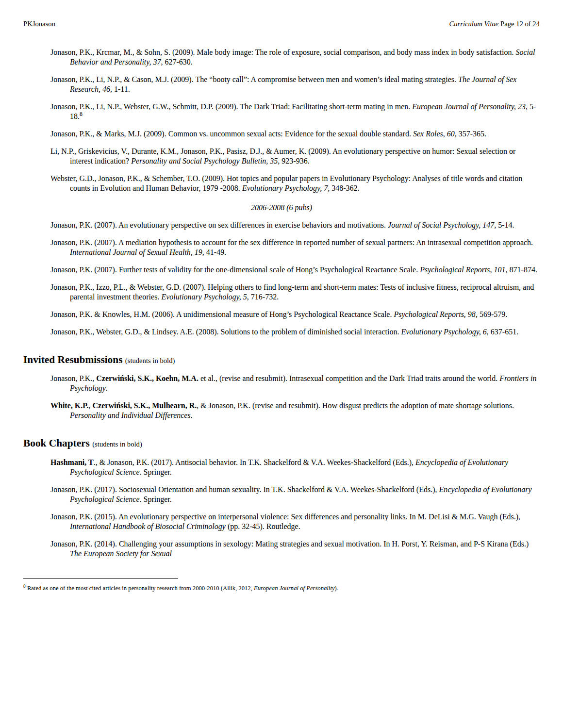PKJonason
Curriculum Vitae Page 12 of 24
Jonason, P.K., Krcmar, M., & Sohn, S. (2009). Male body image: The role of exposure, social comparison, and body mass index in body satisfaction. Social Behavior and Personality, 37, 627-630.
Jonason, P.K., Li, N.P., & Cason, M.J. (2009). The “booty call”: A compromise between men and women’s ideal mating strategies. The Journal of Sex Research, 46, 1-11.
Jonason, P.K., Li, N.P., Webster, G.W., Schmitt, D.P. (2009). The Dark Triad: Facilitating short-term mating in men. European Journal of Personality, 23, 5-18.8
Jonason, P.K., & Marks, M.J. (2009). Common vs. uncommon sexual acts: Evidence for the sexual double standard. Sex Roles, 60, 357-365.
Li, N.P., Griskevicius, V., Durante, K.M., Jonason, P.K., Pasisz, D.J., & Aumer, K. (2009). An evolutionary perspective on humor: Sexual selection or interest indication? Personality and Social Psychology Bulletin, 35, 923-936.
Webster, G.D., Jonason, P.K., & Schember, T.O. (2009). Hot topics and popular papers in Evolutionary Psychology: Analyses of title words and citation counts in Evolution and Human Behavior, 1979 -2008. Evolutionary Psychology, 7, 348-362.
2006-2008 (6 pubs)
Jonason, P.K. (2007). An evolutionary perspective on sex differences in exercise behaviors and motivations. Journal of Social Psychology, 147, 5-14.
Jonason, P.K. (2007). A mediation hypothesis to account for the sex difference in reported number of sexual partners: An intrasexual competition approach. International Journal of Sexual Health, 19, 41-49.
Jonason, P.K. (2007). Further tests of validity for the one-dimensional scale of Hong’s Psychological Reactance Scale. Psychological Reports, 101, 871-874.
Jonason, P.K., Izzo, P.L., & Webster, G.D. (2007). Helping others to find long-term and short-term mates: Tests of inclusive fitness, reciprocal altruism, and parental investment theories. Evolutionary Psychology, 5, 716-732.
Jonason, P.K. & Knowles, H.M. (2006). A unidimensional measure of Hong’s Psychological Reactance Scale. Psychological Reports, 98, 569-579.
Jonason, P.K., Webster, G.D., & Lindsey. A.E. (2008). Solutions to the problem of diminished social interaction. Evolutionary Psychology, 6, 637-651.
Invited Resubmissions (students in bold)
Jonason, P.K., Czerwiński, S.K., Koehn, M.A. et al., (revise and resubmit). Intrasexual competition and the Dark Triad traits around the world. Frontiers in Psychology.
White, K.P., Czerwiński, S.K., Mulhearn, R., & Jonason, P.K. (revise and resubmit). How disgust predicts the adoption of mate shortage solutions. Personality and Individual Differences.
Book Chapters (students in bold)
Hashmani, T., & Jonason, P.K. (2017). Antisocial behavior. In T.K. Shackelford & V.A. Weekes-Shackelford (Eds.), Encyclopedia of Evolutionary Psychological Science. Springer.
Jonason, P.K. (2017). Sociosexual Orientation and human sexuality. In T.K. Shackelford & V.A. Weekes-Shackelford (Eds.), Encyclopedia of Evolutionary Psychological Science. Springer.
Jonason, P.K. (2015). An evolutionary perspective on interpersonal violence: Sex differences and personality links. In M. DeLisi & M.G. Vaugh (Eds.), International Handbook of Biosocial Criminology (pp. 32-45). Routledge.
Jonason, P.K. (2014). Challenging your assumptions in sexology: Mating strategies and sexual motivation. In H. Porst, Y. Reisman, and P-S Kirana (Eds.) The European Society for Sexual
8 Rated as one of the most cited articles in personality research from 2000-2010 (Allik, 2012, European Journal of Personality).